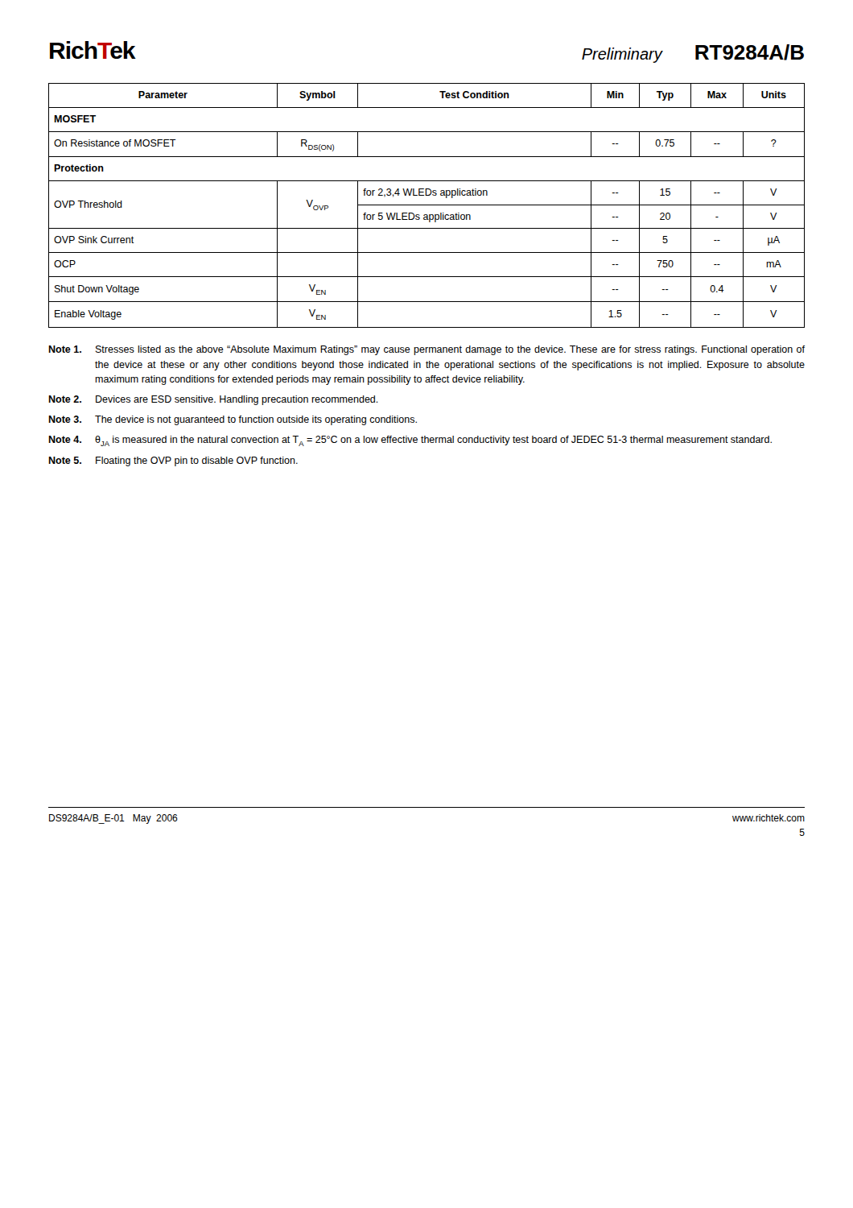Rich Tek
Preliminary
RT9284A/B
| Parameter | Symbol | Test Condition | Min | Typ | Max | Units |
| --- | --- | --- | --- | --- | --- | --- |
| MOSFET |
| On Resistance of MOSFET | R DS(ON) | | -- | 0.75 | -- | ? |
| Protection |
| OVP Threshold | V OVP | for 2,3,4 WLEDs application | -- | 15 | -- | V |
| for 5 WLEDs application | -- | 20 | - | V |
| OVP Sink Current | | | -- | 5 | -- | µA |
| OCP | | | -- | 750 | -- | mA |
| Shut Down Voltage | V EN | | -- | -- | 0.4 | V |
| Enable Voltage | V EN | | 1.5 | -- | -- | V |
Note 1. Stresses listed as the above “Absolute Maximum Ratings” may cause permanent damage to the device. These are for stress ratings. Functional operation of the device at these or any other conditions beyond those indicated in the operational sections of the specifications is not implied. Exposure to absolute maximum rating conditions for extended periods may remain possibility to affect device reliability.
Note 2. Devices are ESD sensitive. Handling precaution recommended.
Note 3. The device is not guaranteed to function outside its operating conditions.
Note 4. θJA is measured in the natural convection at TA = 25°C on a low effective thermal conductivity test board of JEDEC 51-3 thermal measurement standard.
Note 5. Floating the OVP pin to disable OVP function.
DS9284A/B_E-01 May 2006
www.richtek.com
5